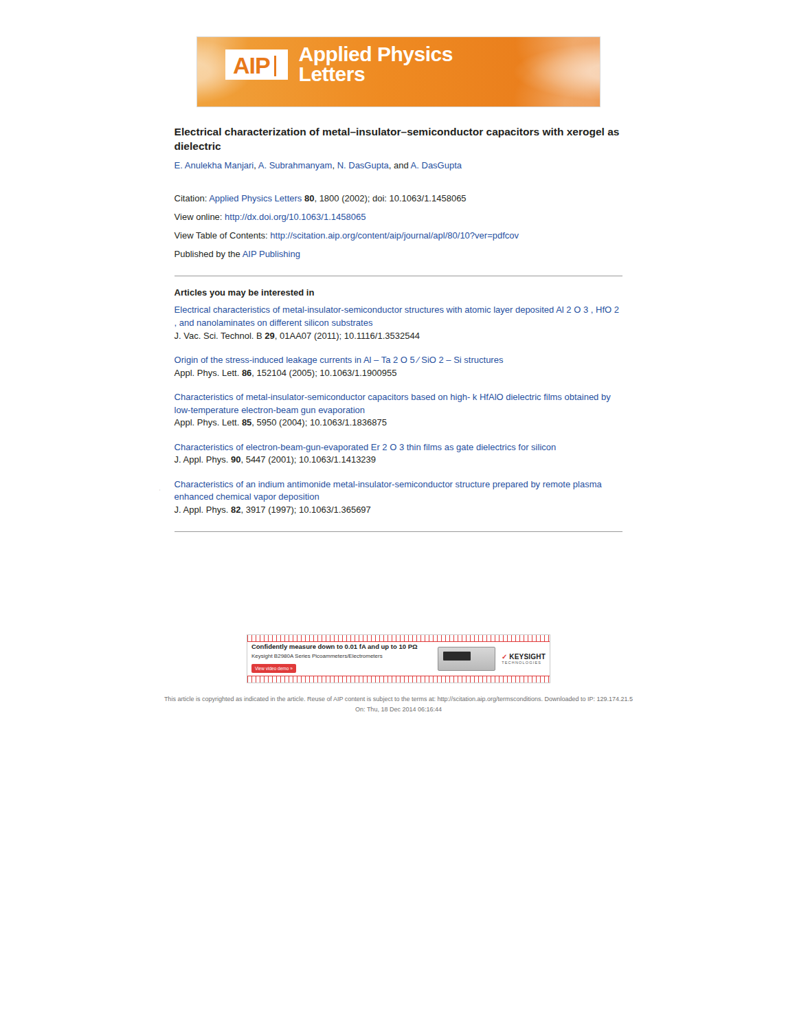AIP
Applied Physics Letters
Electrical characterization of metal–insulator–semiconductor capacitors with xerogel as dielectric
E. Anulekha Manjari, A. Subrahmanyam, N. DasGupta, and A. DasGupta
Citation: Applied Physics Letters 80, 1800 (2002); doi: 10.1063/1.1458065
View online: http://dx.doi.org/10.1063/1.1458065
View Table of Contents: http://scitation.aip.org/content/aip/journal/apl/80/10?ver=pdfcov
Published by the AIP Publishing
Articles you may be interested in
Electrical characteristics of metal-insulator-semiconductor structures with atomic layer deposited Al 2 O 3 , HfO 2 , and nanolaminates on different silicon substrates J. Vac. Sci. Technol. B 29, 01AA07 (2011); 10.1116/1.3532544
Origin of the stress-induced leakage currents in Al – Ta 2 O 5 ∕ SiO 2 – Si structures Appl. Phys. Lett. 86, 152104 (2005); 10.1063/1.1900955
Characteristics of metal-insulator-semiconductor capacitors based on high- k HfAlO dielectric films obtained by low-temperature electron-beam gun evaporation Appl. Phys. Lett. 85, 5950 (2004); 10.1063/1.1836875
Characteristics of electron-beam-gun-evaporated Er 2 O 3 thin films as gate dielectrics for silicon J. Appl. Phys. 90, 5447 (2001); 10.1063/1.1413239
Characteristics of an indium antimonide metal-insulator-semiconductor structure prepared by remote plasma enhanced chemical vapor deposition J. Appl. Phys. 82, 3917 (1997); 10.1063/1.365697
,
Confidently measure down to 0.01 fA and up to 10 PΩ
Keysight B2980A Series Picoammeters/Electrometers
View video demo »
KEYSIGHT
TECHNOLOGIES
This article is copyrighted as indicated in the article. Reuse of AIP content is subject to the terms at: http://scitation.aip.org/termsconditions. Downloaded to IP: 129.174.21.5
On: Thu, 18 Dec 2014 06:16:44